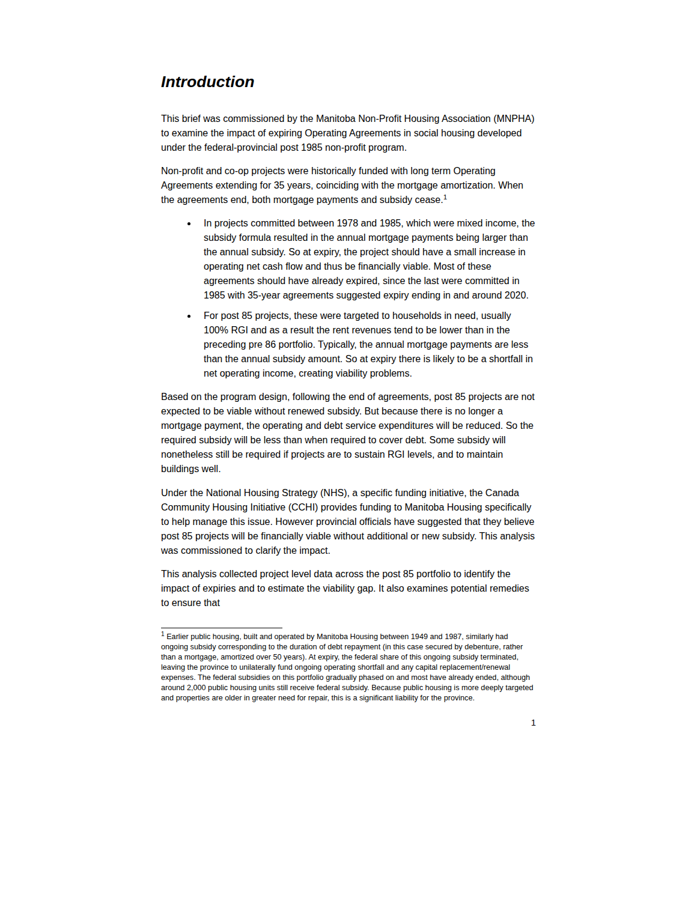Introduction
This brief was commissioned by the Manitoba Non-Profit Housing Association (MNPHA) to examine the impact of expiring Operating Agreements in social housing developed under the federal-provincial post 1985 non-profit program.
Non-profit and co-op projects were historically funded with long term Operating Agreements extending for 35 years, coinciding with the mortgage amortization. When the agreements end, both mortgage payments and subsidy cease.1
In projects committed between 1978 and 1985, which were mixed income, the subsidy formula resulted in the annual mortgage payments being larger than the annual subsidy. So at expiry, the project should have a small increase in operating net cash flow and thus be financially viable. Most of these agreements should have already expired, since the last were committed in 1985 with 35-year agreements suggested expiry ending in and around 2020.
For post 85 projects, these were targeted to households in need, usually 100% RGI and as a result the rent revenues tend to be lower than in the preceding pre 86 portfolio. Typically, the annual mortgage payments are less than the annual subsidy amount. So at expiry there is likely to be a shortfall in net operating income, creating viability problems.
Based on the program design, following the end of agreements, post 85 projects are not expected to be viable without renewed subsidy. But because there is no longer a mortgage payment, the operating and debt service expenditures will be reduced. So the required subsidy will be less than when required to cover debt. Some subsidy will nonetheless still be required if projects are to sustain RGI levels, and to maintain buildings well.
Under the National Housing Strategy (NHS), a specific funding initiative, the Canada Community Housing Initiative (CCHI) provides funding to Manitoba Housing specifically to help manage this issue. However provincial officials have suggested that they believe post 85 projects will be financially viable without additional or new subsidy. This analysis was commissioned to clarify the impact.
This analysis collected project level data across the post 85 portfolio to identify the impact of expiries and to estimate the viability gap. It also examines potential remedies to ensure that
1 Earlier public housing, built and operated by Manitoba Housing between 1949 and 1987, similarly had ongoing subsidy corresponding to the duration of debt repayment (in this case secured by debenture, rather than a mortgage, amortized over 50 years). At expiry, the federal share of this ongoing subsidy terminated, leaving the province to unilaterally fund ongoing operating shortfall and any capital replacement/renewal expenses. The federal subsidies on this portfolio gradually phased on and most have already ended, although around 2,000 public housing units still receive federal subsidy. Because public housing is more deeply targeted and properties are older in greater need for repair, this is a significant liability for the province.
1